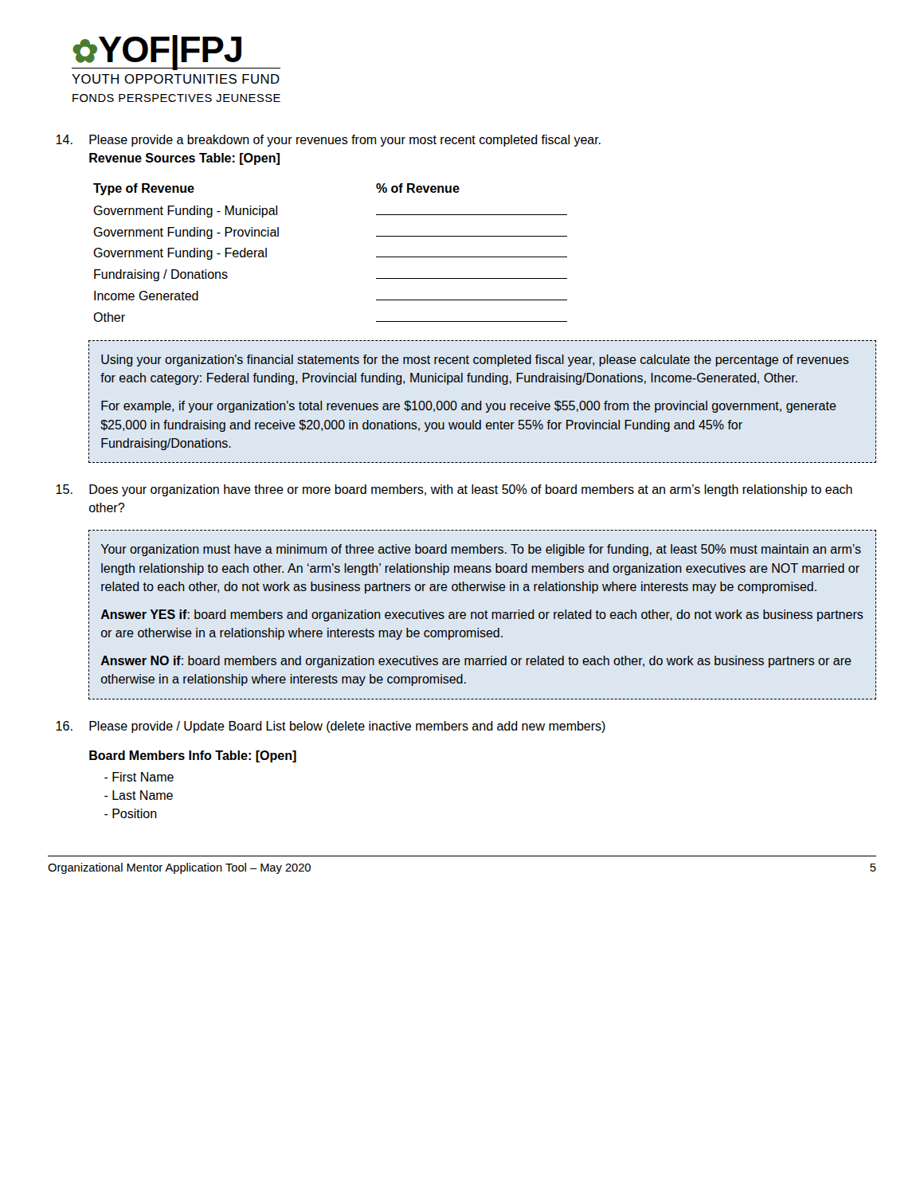✿YOF|FPJ
YOUTH OPPORTUNITIES FUND
FONDS PERSPECTIVES JEUNESSE
14. Please provide a breakdown of your revenues from your most recent completed fiscal year.
Revenue Sources Table: [Open]
| Type of Revenue | % of Revenue |
| --- | --- |
| Government Funding - Municipal | |
| Government Funding - Provincial | |
| Government Funding - Federal | |
| Fundraising / Donations | |
| Income Generated | |
| Other | |
Using your organization's financial statements for the most recent completed fiscal year, please calculate the percentage of revenues for each category: Federal funding, Provincial funding, Municipal funding, Fundraising/Donations, Income-Generated, Other.
For example, if your organization's total revenues are $100,000 and you receive $55,000 from the provincial government, generate $25,000 in fundraising and receive $20,000 in donations, you would enter 55% for Provincial Funding and 45% for Fundraising/Donations.
15. Does your organization have three or more board members, with at least 50% of board members at an arm’s length relationship to each other?
Your organization must have a minimum of three active board members. To be eligible for funding, at least 50% must maintain an arm’s length relationship to each other. An ‘arm's length’ relationship means board members and organization executives are NOT married or related to each other, do not work as business partners or are otherwise in a relationship where interests may be compromised.
Answer YES if: board members and organization executives are not married or related to each other, do not work as business partners or are otherwise in a relationship where interests may be compromised.
Answer NO if: board members and organization executives are married or related to each other, do work as business partners or are otherwise in a relationship where interests may be compromised.
16. Please provide / Update Board List below (delete inactive members and add new members)
Board Members Info Table: [Open]
- First Name
- Last Name
- Position
Organizational Mentor Application Tool – May 2020 5